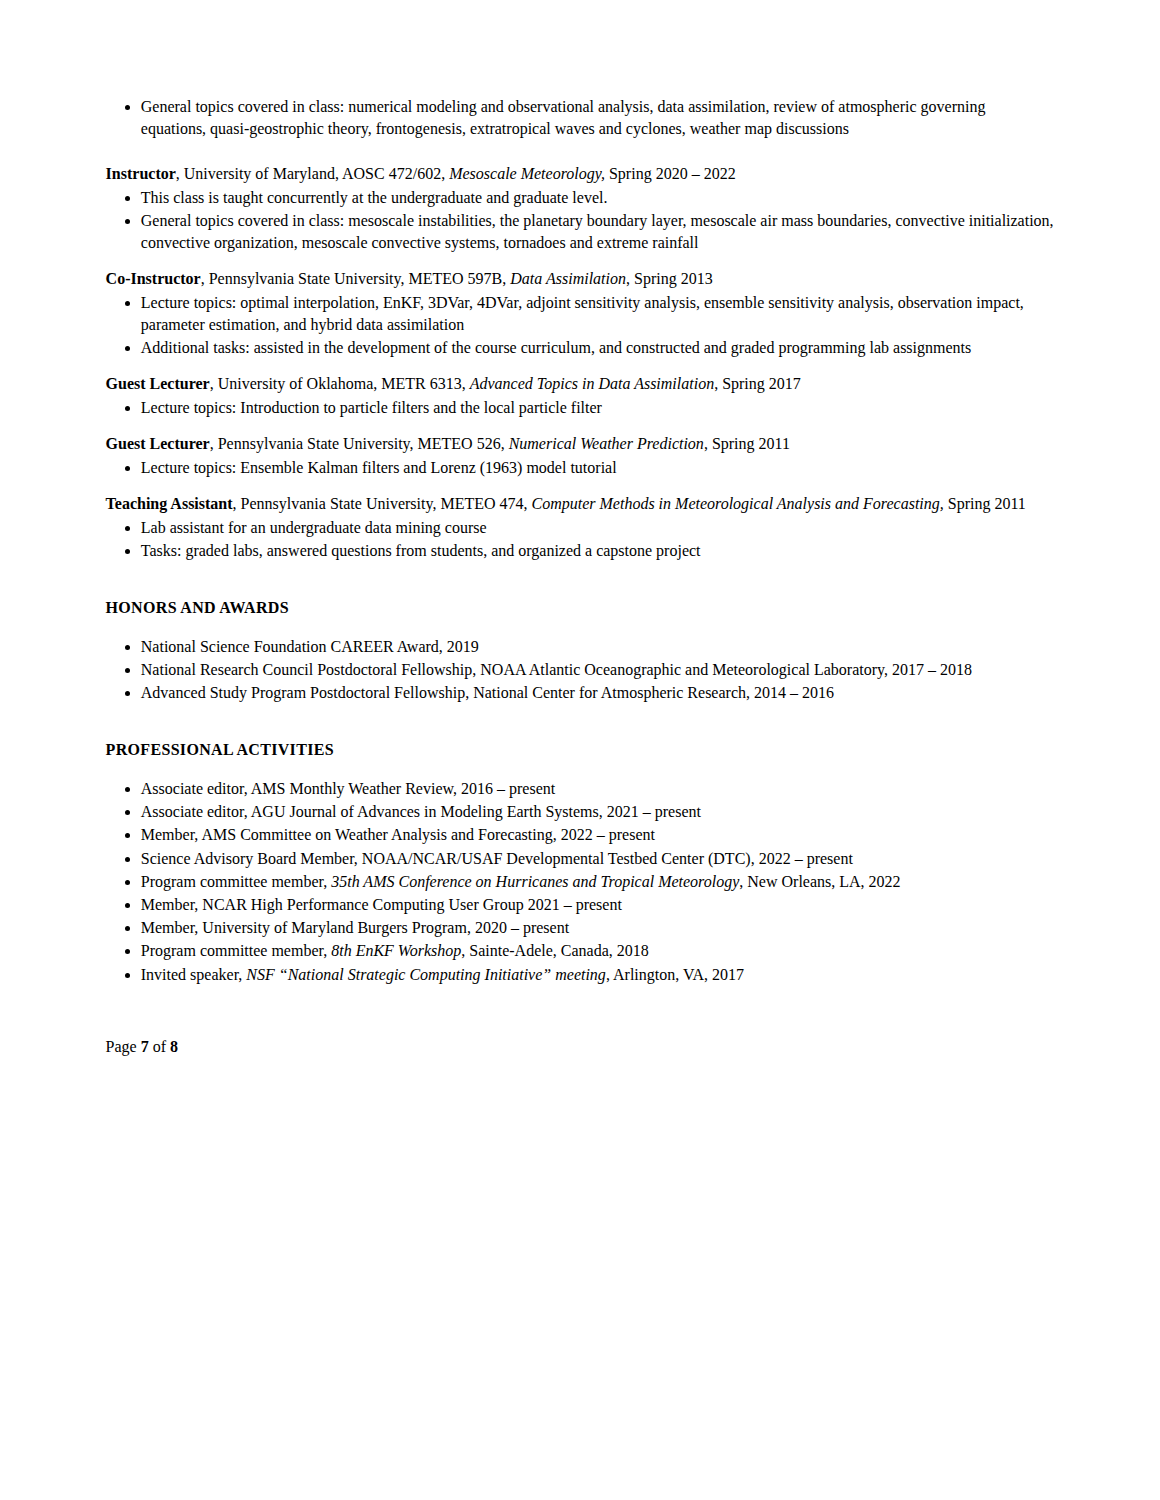General topics covered in class: numerical modeling and observational analysis, data assimilation, review of atmospheric governing equations, quasi-geostrophic theory, frontogenesis, extratropical waves and cyclones, weather map discussions
Instructor, University of Maryland, AOSC 472/602, Mesoscale Meteorology, Spring 2020 – 2022
This class is taught concurrently at the undergraduate and graduate level.
General topics covered in class: mesoscale instabilities, the planetary boundary layer, mesoscale air mass boundaries, convective initialization, convective organization, mesoscale convective systems, tornadoes and extreme rainfall
Co-Instructor, Pennsylvania State University, METEO 597B, Data Assimilation, Spring 2013
Lecture topics: optimal interpolation, EnKF, 3DVar, 4DVar, adjoint sensitivity analysis, ensemble sensitivity analysis, observation impact, parameter estimation, and hybrid data assimilation
Additional tasks: assisted in the development of the course curriculum, and constructed and graded programming lab assignments
Guest Lecturer, University of Oklahoma, METR 6313, Advanced Topics in Data Assimilation, Spring 2017
Lecture topics: Introduction to particle filters and the local particle filter
Guest Lecturer, Pennsylvania State University, METEO 526, Numerical Weather Prediction, Spring 2011
Lecture topics: Ensemble Kalman filters and Lorenz (1963) model tutorial
Teaching Assistant, Pennsylvania State University, METEO 474, Computer Methods in Meteorological Analysis and Forecasting, Spring 2011
Lab assistant for an undergraduate data mining course
Tasks: graded labs, answered questions from students, and organized a capstone project
Honors and Awards
National Science Foundation CAREER Award, 2019
National Research Council Postdoctoral Fellowship, NOAA Atlantic Oceanographic and Meteorological Laboratory, 2017 – 2018
Advanced Study Program Postdoctoral Fellowship, National Center for Atmospheric Research, 2014 – 2016
Professional Activities
Associate editor, AMS Monthly Weather Review, 2016 – present
Associate editor, AGU Journal of Advances in Modeling Earth Systems, 2021 – present
Member, AMS Committee on Weather Analysis and Forecasting, 2022 – present
Science Advisory Board Member, NOAA/NCAR/USAF Developmental Testbed Center (DTC), 2022 – present
Program committee member, 35th AMS Conference on Hurricanes and Tropical Meteorology, New Orleans, LA, 2022
Member, NCAR High Performance Computing User Group 2021 – present
Member, University of Maryland Burgers Program, 2020 – present
Program committee member, 8th EnKF Workshop, Sainte-Adele, Canada, 2018
Invited speaker, NSF “National Strategic Computing Initiative” meeting, Arlington, VA, 2017
Page 7 of 8